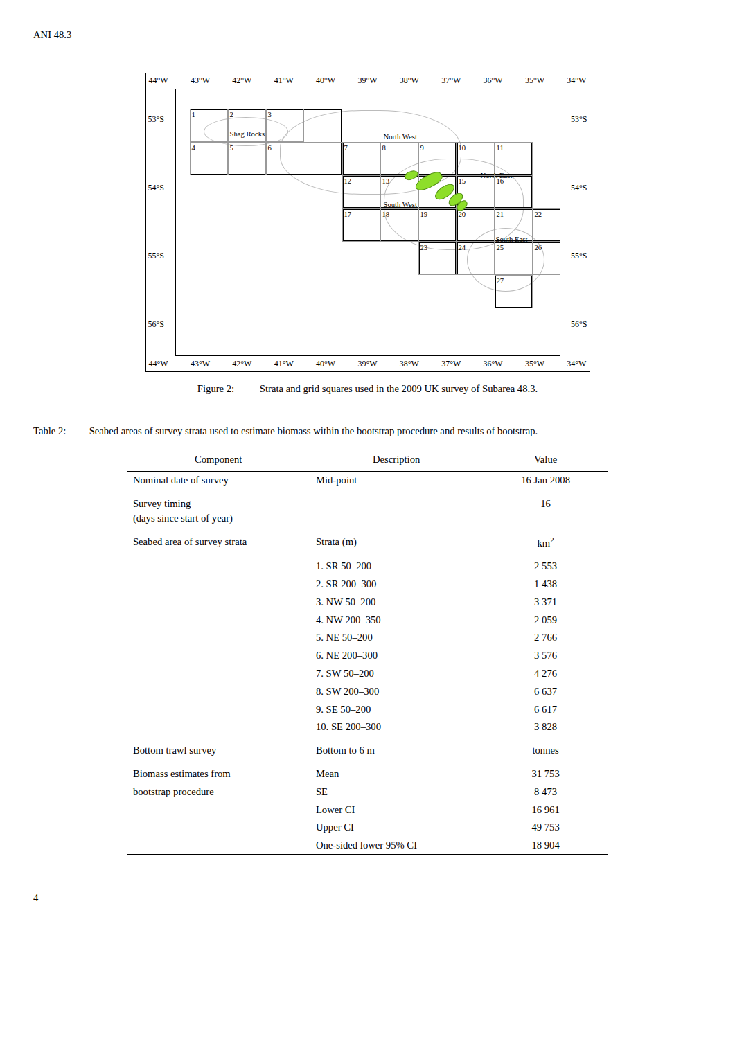ANI 48.3
44°W 43°W 42°W 41°W 40°W 39°W 38°W 37°W 36°W 35°W 34°W
44°W 43°W 42°W 41°W 40°W 39°W 38°W 37°W 36°W 35°W 34°W
53°S 54°S 55°S 56°S
53°S 54°S 55°S 56°S
1
2
3
4
5
6
Shag Rocks
7
8
9
North West
10
11
North East
12
13
14
15
16
17
18
19
South West
20
21
22
23
24
25
26
South East
27
Figure 2: Strata and grid squares used in the 2009 UK survey of Subarea 48.3.
| Table 2: | Seabed areas of survey strata used to estimate biomass within the bootstrap procedure and results of bootstrap. |
| Component | Description | Value |
| --- | --- | --- |
| Nominal date of survey | Mid-point | 16 Jan 2008 |
| Survey timing (days since start of year) | | 16 |
| Seabed area of survey strata | Strata (m) | km 2 |
| | 1. SR 50–200 | 2 553 |
| | 2. SR 200–300 | 1 438 |
| | 3. NW 50–200 | 3 371 |
| | 4. NW 200–350 | 2 059 |
| | 5. NE 50–200 | 2 766 |
| | 6. NE 200–300 | 3 576 |
| | 7. SW 50–200 | 4 276 |
| | 8. SW 200–300 | 6 637 |
| | 9. SE 50–200 | 6 617 |
| | 10. SE 200–300 | 3 828 |
| Bottom trawl survey | Bottom to 6 m | tonnes |
| Biomass estimates from | Mean | 31 753 |
| bootstrap procedure | SE | 8 473 |
| | Lower CI | 16 961 |
| | Upper CI | 49 753 |
| | One-sided lower 95% CI | 18 904 |
4